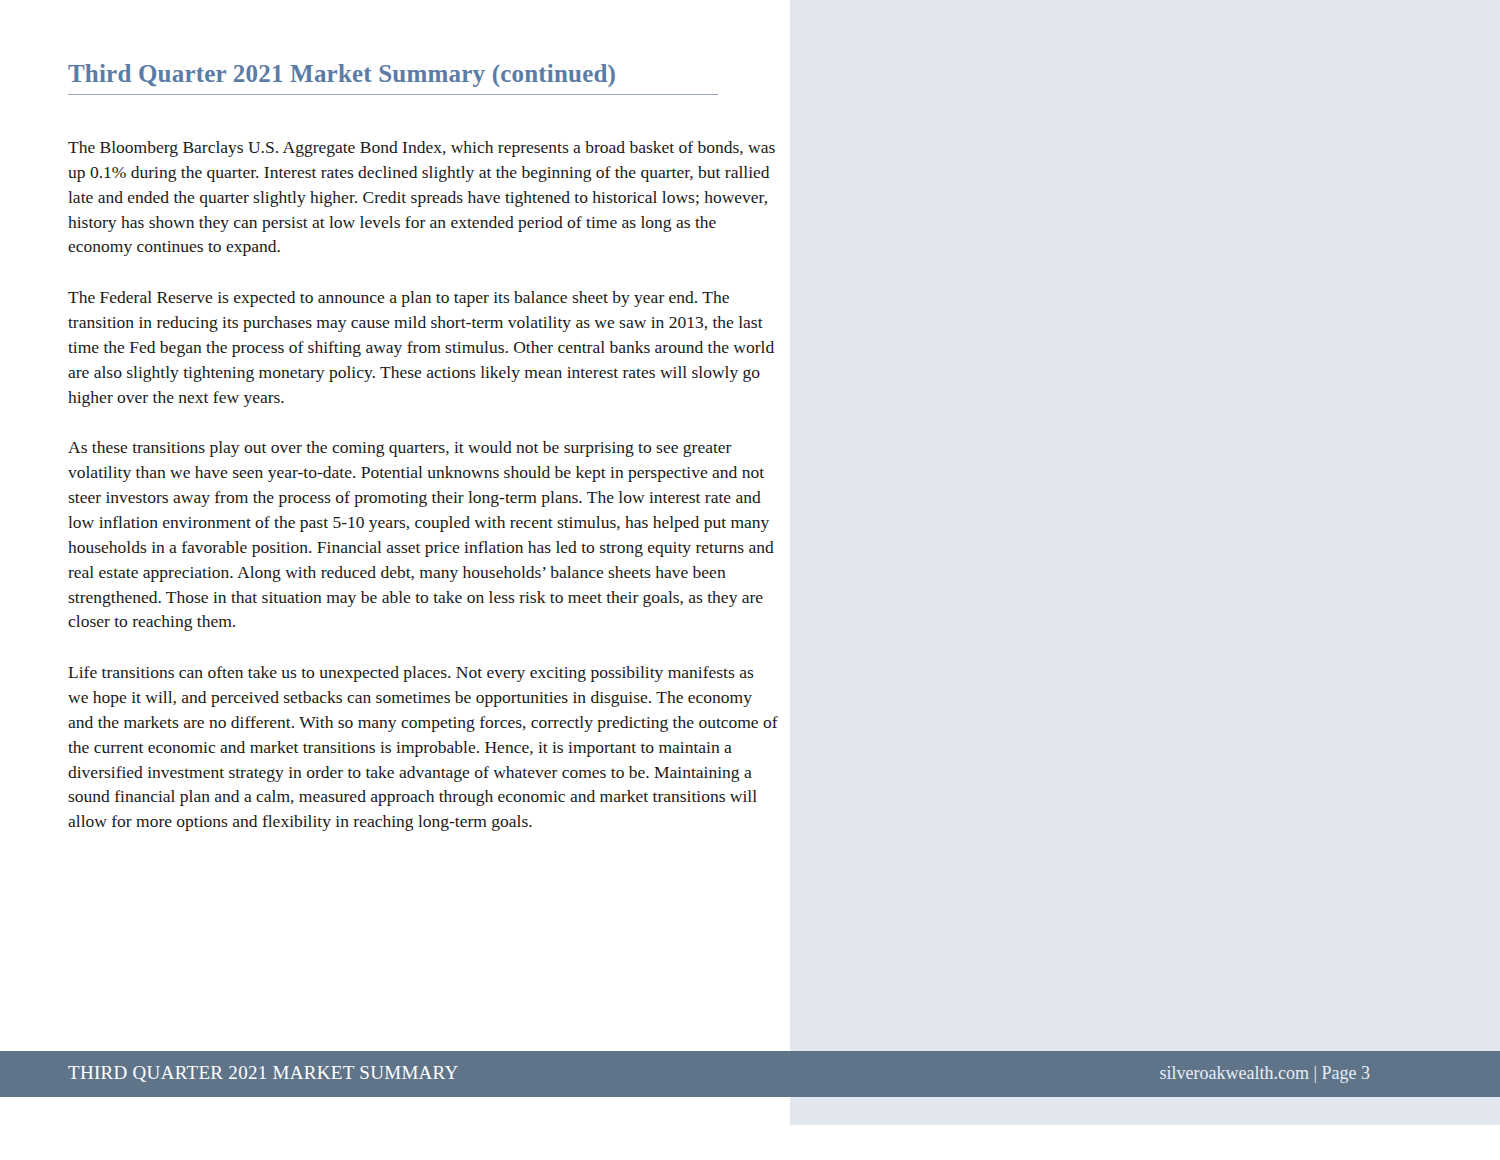Third Quarter 2021 Market Summary (continued)
The Bloomberg Barclays U.S. Aggregate Bond Index, which represents a broad basket of bonds, was up 0.1% during the quarter. Interest rates declined slightly at the beginning of the quarter, but rallied late and ended the quarter slightly higher. Credit spreads have tightened to historical lows; however, history has shown they can persist at low levels for an extended period of time as long as the economy continues to expand.
The Federal Reserve is expected to announce a plan to taper its balance sheet by year end. The transition in reducing its purchases may cause mild short-term volatility as we saw in 2013, the last time the Fed began the process of shifting away from stimulus. Other central banks around the world are also slightly tightening monetary policy. These actions likely mean interest rates will slowly go higher over the next few years.
As these transitions play out over the coming quarters, it would not be surprising to see greater volatility than we have seen year-to-date. Potential unknowns should be kept in perspective and not steer investors away from the process of promoting their long-term plans. The low interest rate and low inflation environment of the past 5-10 years, coupled with recent stimulus, has helped put many households in a favorable position. Financial asset price inflation has led to strong equity returns and real estate appreciation. Along with reduced debt, many households’ balance sheets have been strengthened. Those in that situation may be able to take on less risk to meet their goals, as they are closer to reaching them.
Life transitions can often take us to unexpected places. Not every exciting possibility manifests as we hope it will, and perceived setbacks can sometimes be opportunities in disguise. The economy and the markets are no different. With so many competing forces, correctly predicting the outcome of the current economic and market transitions is improbable. Hence, it is important to maintain a diversified investment strategy in order to take advantage of whatever comes to be. Maintaining a sound financial plan and a calm, measured approach through economic and market transitions will allow for more options and flexibility in reaching long-term goals.
THIRD QUARTER 2021 MARKET SUMMARY
silveroakwealth.com | Page 3